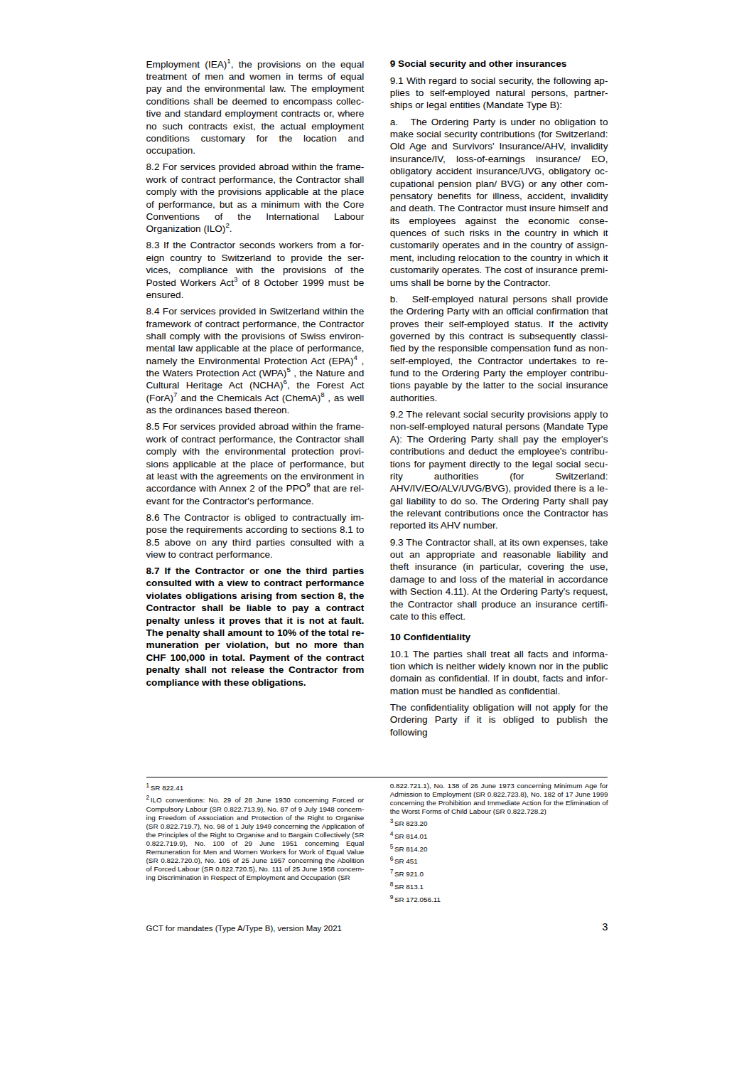Employment (IEA)1, the provisions on the equal treatment of men and women in terms of equal pay and the environmental law. The employment conditions shall be deemed to encompass collective and standard employment contracts or, where no such contracts exist, the actual employment conditions customary for the location and occupation.
8.2 For services provided abroad within the framework of contract performance, the Contractor shall comply with the provisions applicable at the place of performance, but as a minimum with the Core Conventions of the International Labour Organization (ILO)2.
8.3 If the Contractor seconds workers from a foreign country to Switzerland to provide the services, compliance with the provisions of the Posted Workers Act3 of 8 October 1999 must be ensured.
8.4 For services provided in Switzerland within the framework of contract performance, the Contractor shall comply with the provisions of Swiss environmental law applicable at the place of performance, namely the Environmental Protection Act (EPA)4 , the Waters Protection Act (WPA)5 , the Nature and Cultural Heritage Act (NCHA)6, the Forest Act (ForA)7 and the Chemicals Act (ChemA)8 , as well as the ordinances based thereon.
8.5 For services provided abroad within the framework of contract performance, the Contractor shall comply with the environmental protection provisions applicable at the place of performance, but at least with the agreements on the environment in accordance with Annex 2 of the PPO9 that are relevant for the Contractor's performance.
8.6 The Contractor is obliged to contractually impose the requirements according to sections 8.1 to 8.5 above on any third parties consulted with a view to contract performance.
8.7 If the Contractor or one the third parties consulted with a view to contract performance violates obligations arising from section 8, the Contractor shall be liable to pay a contract penalty unless it proves that it is not at fault. The penalty shall amount to 10% of the total remuneration per violation, but no more than CHF 100,000 in total. Payment of the contract penalty shall not release the Contractor from compliance with these obligations.
9 Social security and other insurances
9.1 With regard to social security, the following applies to self-employed natural persons, partnerships or legal entities (Mandate Type B):
a. The Ordering Party is under no obligation to make social security contributions (for Switzerland: Old Age and Survivors' Insurance/AHV, invalidity insurance/IV, loss-of-earnings insurance/ EO, obligatory accident insurance/UVG, obligatory occupational pension plan/ BVG) or any other compensatory benefits for illness, accident, invalidity and death. The Contractor must insure himself and its employees against the economic consequences of such risks in the country in which it customarily operates and in the country of assignment, including relocation to the country in which it customarily operates. The cost of insurance premiums shall be borne by the Contractor.
b. Self-employed natural persons shall provide the Ordering Party with an official confirmation that proves their self-employed status. If the activity governed by this contract is subsequently classified by the responsible compensation fund as non-self-employed, the Contractor undertakes to refund to the Ordering Party the employer contributions payable by the latter to the social insurance authorities.
9.2 The relevant social security provisions apply to non-self-employed natural persons (Mandate Type A): The Ordering Party shall pay the employer's contributions and deduct the employee's contributions for payment directly to the legal social security authorities (for Switzerland: AHV/IV/EO/ALV/UVG/BVG), provided there is a legal liability to do so. The Ordering Party shall pay the relevant contributions once the Contractor has reported its AHV number.
9.3 The Contractor shall, at its own expenses, take out an appropriate and reasonable liability and theft insurance (in particular, covering the use, damage to and loss of the material in accordance with Section 4.11). At the Ordering Party's request, the Contractor shall produce an insurance certificate to this effect.
10 Confidentiality
10.1 The parties shall treat all facts and information which is neither widely known nor in the public domain as confidential. If in doubt, facts and information must be handled as confidential.
The confidentiality obligation will not apply for the Ordering Party if it is obliged to publish the following
1 SR 822.41
2 ILO conventions: No. 29 of 28 June 1930 concerning Forced or Compulsory Labour (SR 0.822.713.9), No. 87 of 9 July 1948 concerning Freedom of Association and Protection of the Right to Organise (SR 0.822.719.7), No. 98 of 1 July 1949 concerning the Application of the Principles of the Right to Organise and to Bargain Collectively (SR 0.822.719.9), No. 100 of 29 June 1951 concerning Equal Remuneration for Men and Women Workers for Work of Equal Value (SR 0.822.720.0), No. 105 of 25 June 1957 concerning the Abolition of Forced Labour (SR 0.822.720.5), No. 111 of 25 June 1958 concerning Discrimination in Respect of Employment and Occupation (SR
0.822.721.1), No. 138 of 26 June 1973 concerning Minimum Age for Admission to Employment (SR 0.822.723.8), No. 182 of 17 June 1999 concerning the Prohibition and Immediate Action for the Elimination of the Worst Forms of Child Labour (SR 0.822.728.2)
3 SR 823.20
4 SR 814.01
5 SR 814.20
6 SR 451
7 SR 921.0
8 SR 813.1
9 SR 172.056.11
GCT for mandates (Type A/Type B), version May 2021
3